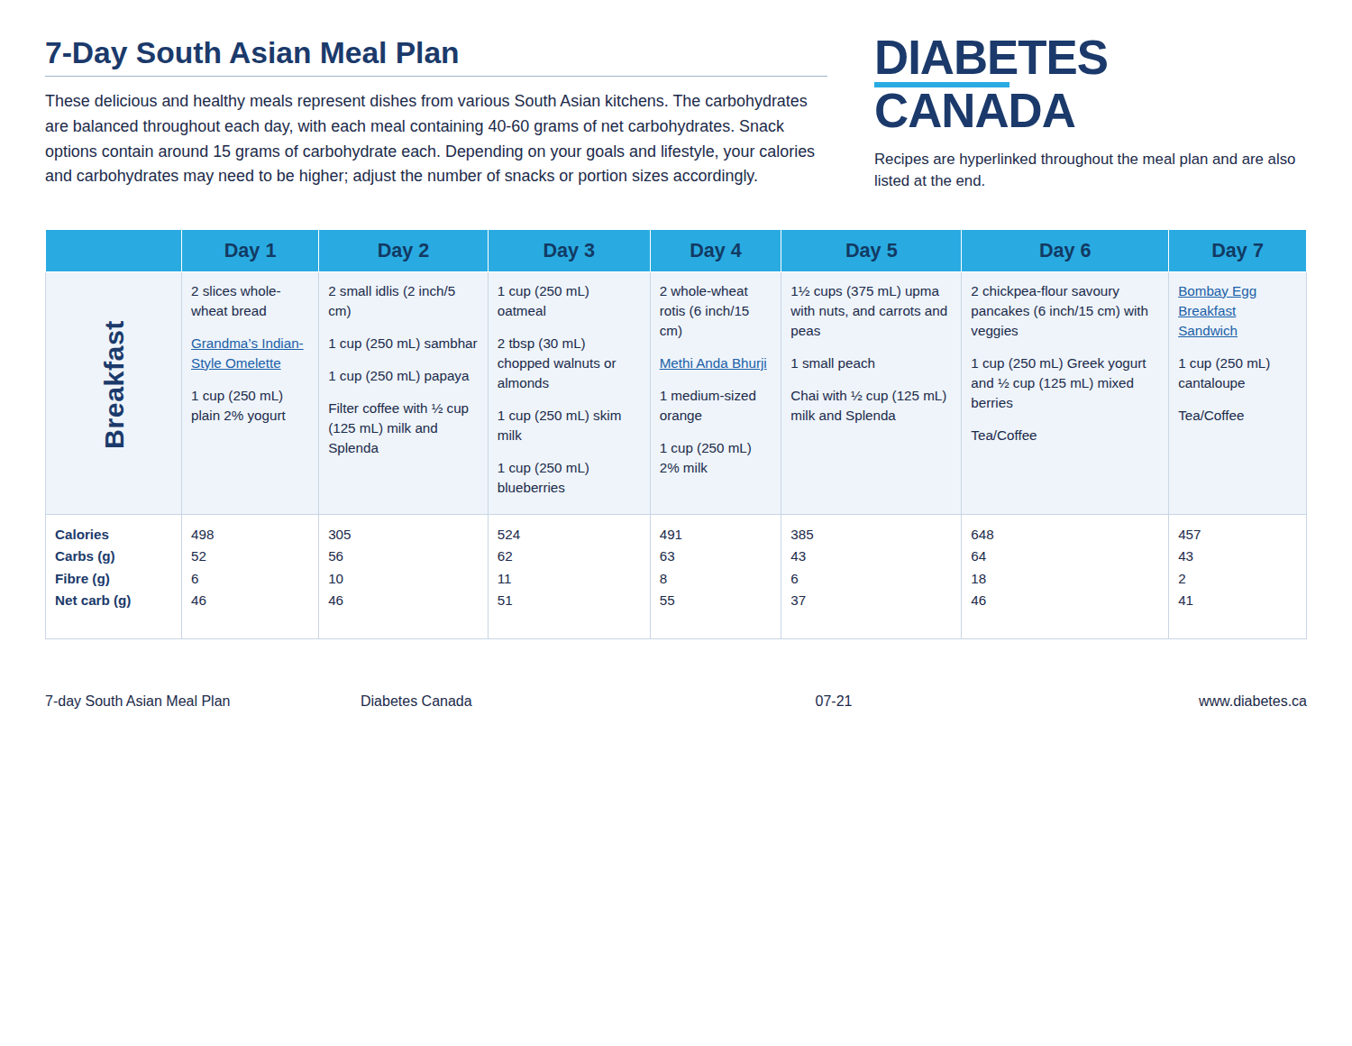7-Day South Asian Meal Plan
These delicious and healthy meals represent dishes from various South Asian kitchens. The carbohydrates are balanced throughout each day, with each meal containing 40-60 grams of net carbohydrates. Snack options contain around 15 grams of carbohydrate each. Depending on your goals and lifestyle, your calories and carbohydrates may need to be higher; adjust the number of snacks or portion sizes accordingly.
DIABETES CANADA
Recipes are hyperlinked throughout the meal plan and are also listed at the end.
| | Day 1 | Day 2 | Day 3 | Day 4 | Day 5 | Day 6 | Day 7 |
| --- | --- | --- | --- | --- | --- | --- | --- |
| Breakfast | 2 slices whole-wheat bread Grandma’s Indian-Style Omelette 1 cup (250 mL) plain 2% yogurt | 2 small idlis (2 inch/5 cm) 1 cup (250 mL) sambhar 1 cup (250 mL) papaya Filter coffee with ½ cup (125 mL) milk and Splenda | 1 cup (250 mL) oatmeal 2 tbsp (30 mL) chopped walnuts or almonds 1 cup (250 mL) skim milk 1 cup (250 mL) blueberries | 2 whole-wheat rotis (6 inch/15 cm) Methi Anda Bhurji 1 medium-sized orange 1 cup (250 mL) 2% milk | 1½ cups (375 mL) upma with nuts, and carrots and peas 1 small peach Chai with ½ cup (125 mL) milk and Splenda | 2 chickpea-flour savoury pancakes (6 inch/15 cm) with veggies 1 cup (250 mL) Greek yogurt and ½ cup (125 mL) mixed berries Tea/Coffee | Bombay Egg Breakfast Sandwich 1 cup (250 mL) cantaloupe Tea/Coffee |
| Calories Carbs (g) Fibre (g) Net carb (g) | 498 52 6 46 | 305 56 10 46 | 524 62 11 51 | 491 63 8 55 | 385 43 6 37 | 648 64 18 46 | 457 43 2 41 |
7-day South Asian Meal Plan Diabetes Canada 07-21 www.diabetes.ca